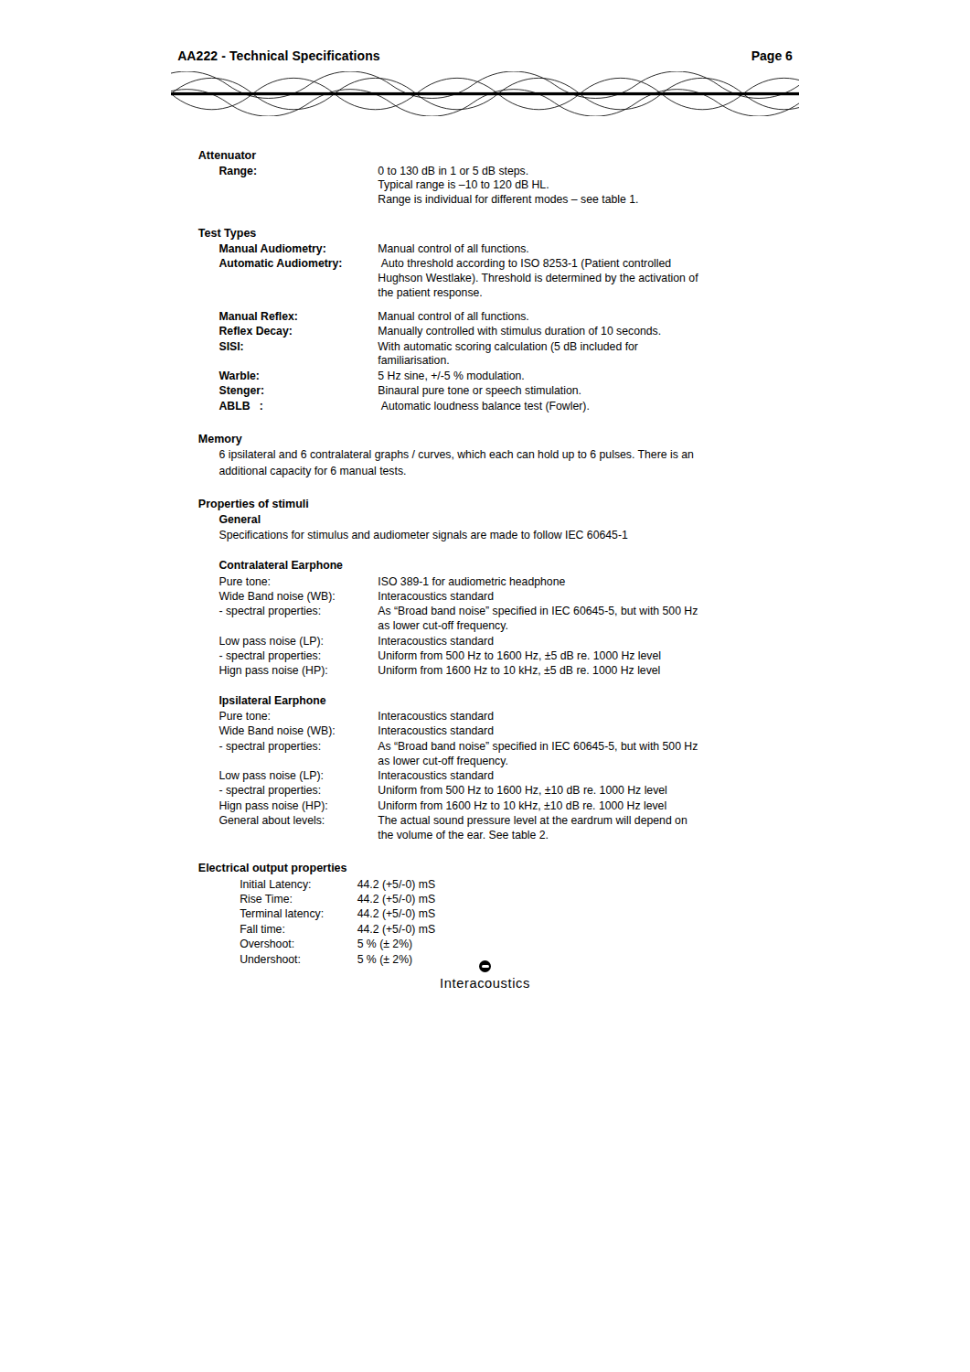AA222 - Technical Specifications
Page 6
Attenuator
Range:
0 to 130 dB in 1 or 5 dB steps. Typical range is –10 to 120 dB HL. Range is individual for different modes – see table 1.
Test Types
Manual Audiometry:
Manual control of all functions.
Automatic Audiometry:
Auto threshold according to ISO 8253-1 (Patient controlled Hughson Westlake). Threshold is determined by the activation of the patient response.
Manual Reflex:
Manual control of all functions.
Reflex Decay:
Manually controlled with stimulus duration of 10 seconds.
SISI:
With automatic scoring calculation (5 dB included for familiarisation.
Warble:
5 Hz sine, +/-5 % modulation.
Stenger:
Binaural pure tone or speech stimulation.
ABLB :
Automatic loudness balance test (Fowler).
Memory
6 ipsilateral and 6 contralateral graphs / curves, which each can hold up to 6 pulses. There is an
additional capacity for 6 manual tests.
Properties of stimuli
General
Specifications for stimulus and audiometer signals are made to follow IEC 60645-1
Contralateral Earphone
Pure tone:
ISO 389-1 for audiometric headphone
Wide Band noise (WB):
Interacoustics standard
- spectral properties:
As “Broad band noise” specified in IEC 60645-5, but with 500 Hz as lower cut-off frequency.
Low pass noise (LP):
Interacoustics standard
- spectral properties:
Uniform from 500 Hz to 1600 Hz, ±5 dB re. 1000 Hz level
Hign pass noise (HP):
Uniform from 1600 Hz to 10 kHz, ±5 dB re. 1000 Hz level
Ipsilateral Earphone
Pure tone:
Interacoustics standard
Wide Band noise (WB):
Interacoustics standard
- spectral properties:
As “Broad band noise” specified in IEC 60645-5, but with 500 Hz as lower cut-off frequency.
Low pass noise (LP):
Interacoustics standard
- spectral properties:
Uniform from 500 Hz to 1600 Hz, ±10 dB re. 1000 Hz level
Hign pass noise (HP):
Uniform from 1600 Hz to 10 kHz, ±10 dB re. 1000 Hz level
General about levels:
The actual sound pressure level at the eardrum will depend on the volume of the ear. See table 2.
Electrical output properties
Initial Latency:
44.2 (+5/-0) mS
Rise Time:
44.2 (+5/-0) mS
Terminal latency:
44.2 (+5/-0) mS
Fall time:
44.2 (+5/-0) mS
Overshoot:
5 % (± 2%)
Undershoot:
5 % (± 2%)
Interacoustics